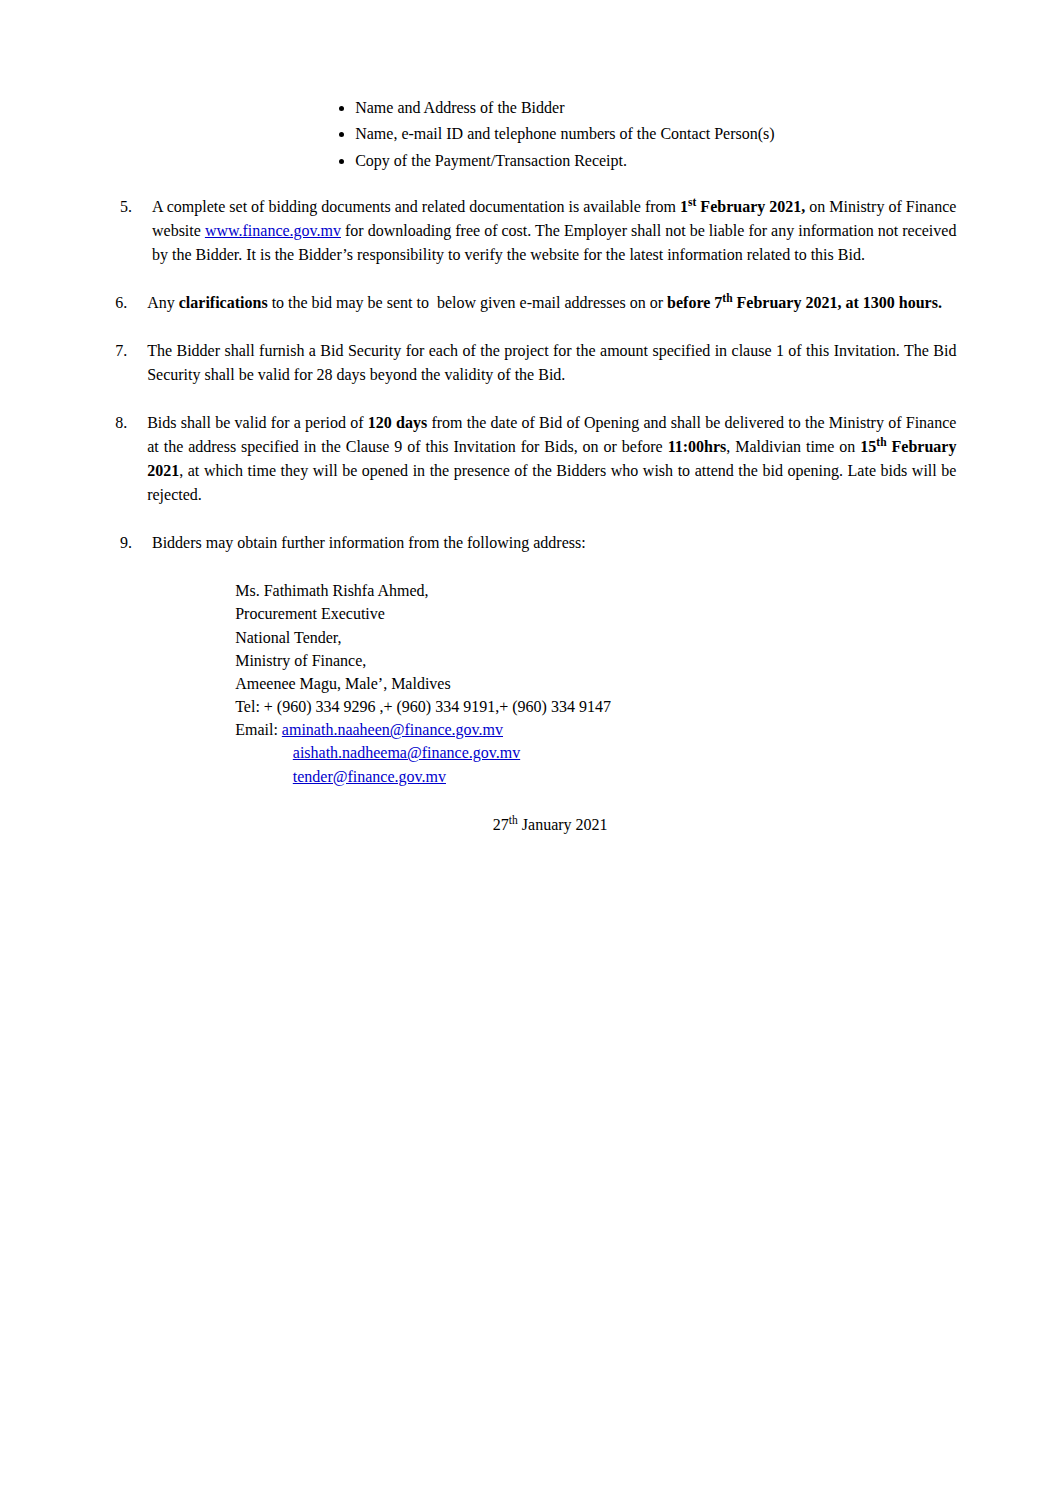Name and Address of the Bidder
Name, e-mail ID and telephone numbers of the Contact Person(s)
Copy of the Payment/Transaction Receipt.
A complete set of bidding documents and related documentation is available from 1st February 2021, on Ministry of Finance website www.finance.gov.mv for downloading free of cost. The Employer shall not be liable for any information not received by the Bidder. It is the Bidder’s responsibility to verify the website for the latest information related to this Bid.
Any clarifications to the bid may be sent to below given e-mail addresses on or before 7th February 2021, at 1300 hours.
The Bidder shall furnish a Bid Security for each of the project for the amount specified in clause 1 of this Invitation. The Bid Security shall be valid for 28 days beyond the validity of the Bid.
Bids shall be valid for a period of 120 days from the date of Bid of Opening and shall be delivered to the Ministry of Finance at the address specified in the Clause 9 of this Invitation for Bids, on or before 11:00hrs, Maldivian time on 15th February 2021, at which time they will be opened in the presence of the Bidders who wish to attend the bid opening. Late bids will be rejected.
Bidders may obtain further information from the following address:
Ms. Fathimath Rishfa Ahmed,
Procurement Executive
National Tender,
Ministry of Finance,
Ameenee Magu, Male’, Maldives
Tel: + (960) 334 9296 ,+ (960) 334 9191,+ (960) 334 9147
Email: aminath.naaheen@finance.gov.mv
aishath.nadheema@finance.gov.mv
tender@finance.gov.mv
27th January 2021